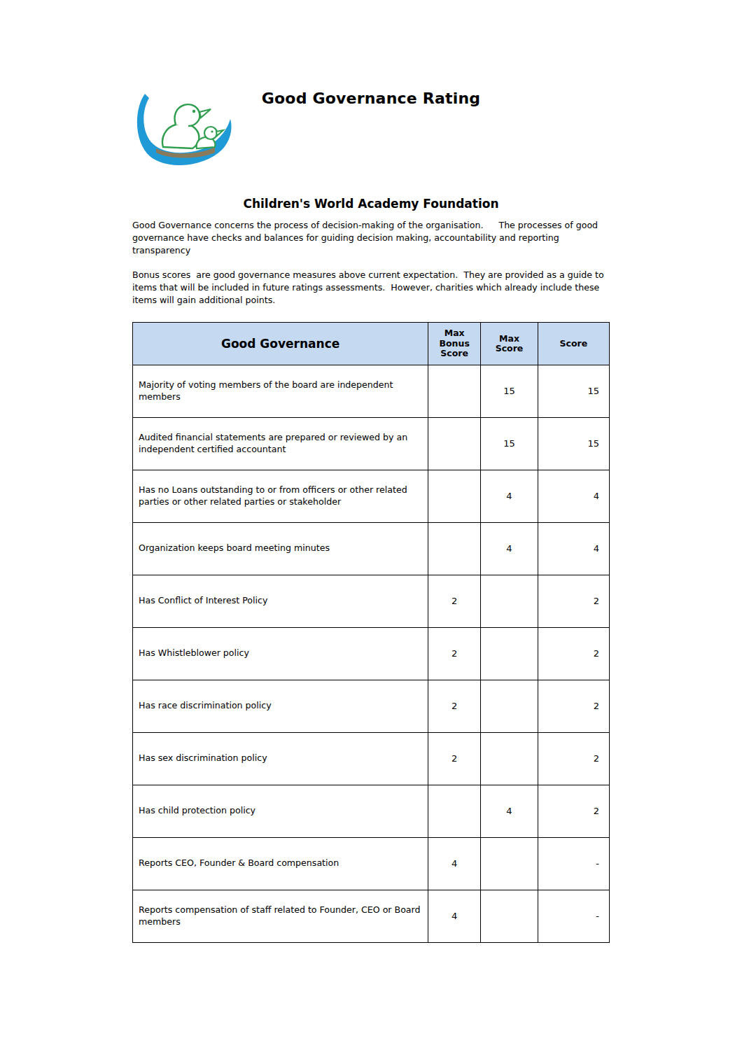Good Governance Rating
Children's World Academy Foundation
Good Governance concerns the process of decision-making of the organisation. The processes of good governance have checks and balances for guiding decision making, accountability and reporting transparency
Bonus scores are good governance measures above current expectation. They are provided as a guide to items that will be included in future ratings assessments. However, charities which already include these items will gain additional points.
| Good Governance | Max Bonus Score | Max Score | Score |
| --- | --- | --- | --- |
| Majority of voting members of the board are independent members | | 15 | 15 |
| Audited financial statements are prepared or reviewed by an independent certified accountant | | 15 | 15 |
| Has no Loans outstanding to or from officers or other related parties or other related parties or stakeholder | | 4 | 4 |
| Organization keeps board meeting minutes | | 4 | 4 |
| Has Conflict of Interest Policy | 2 | | 2 |
| Has Whistleblower policy | 2 | | 2 |
| Has race discrimination policy | 2 | | 2 |
| Has sex discrimination policy | 2 | | 2 |
| Has child protection policy | | 4 | 2 |
| Reports CEO, Founder & Board compensation | 4 | | - |
| Reports compensation of staff related to Founder, CEO or Board members | 4 | | - |